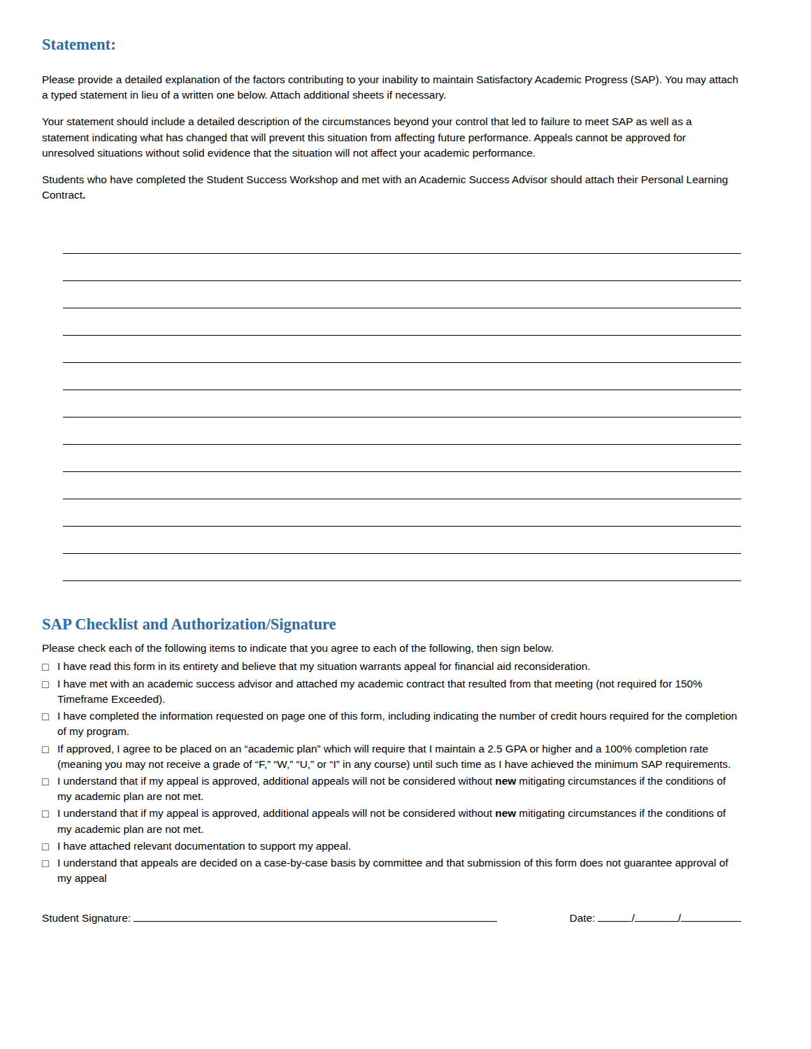Statement:
Please provide a detailed explanation of the factors contributing to your inability to maintain Satisfactory Academic Progress (SAP). You may attach a typed statement in lieu of a written one below. Attach additional sheets if necessary.
Your statement should include a detailed description of the circumstances beyond your control that led to failure to meet SAP as well as a statement indicating what has changed that will prevent this situation from affecting future performance. Appeals cannot be approved for unresolved situations without solid evidence that the situation will not affect your academic performance.
Students who have completed the Student Success Workshop and met with an Academic Success Advisor should attach their Personal Learning Contract.
SAP Checklist and Authorization/Signature
Please check each of the following items to indicate that you agree to each of the following, then sign below.
I have read this form in its entirety and believe that my situation warrants appeal for financial aid reconsideration.
I have met with an academic success advisor and attached my academic contract that resulted from that meeting (not required for 150% Timeframe Exceeded).
I have completed the information requested on page one of this form, including indicating the number of credit hours required for the completion of my program.
If approved, I agree to be placed on an “academic plan” which will require that I maintain a 2.5 GPA or higher and a 100% completion rate (meaning you may not receive a grade of “F,” “W,” “U,” or “I” in any course) until such time as I have achieved the minimum SAP requirements.
I understand that if my appeal is approved, additional appeals will not be considered without new mitigating circumstances if the conditions of my academic plan are not met.
I understand that if my appeal is approved, additional appeals will not be considered without new mitigating circumstances if the conditions of my academic plan are not met.
I have attached relevant documentation to support my appeal.
I understand that appeals are decided on a case-by-case basis by committee and that submission of this form does not guarantee approval of my appeal
Student Signature: Date: / /